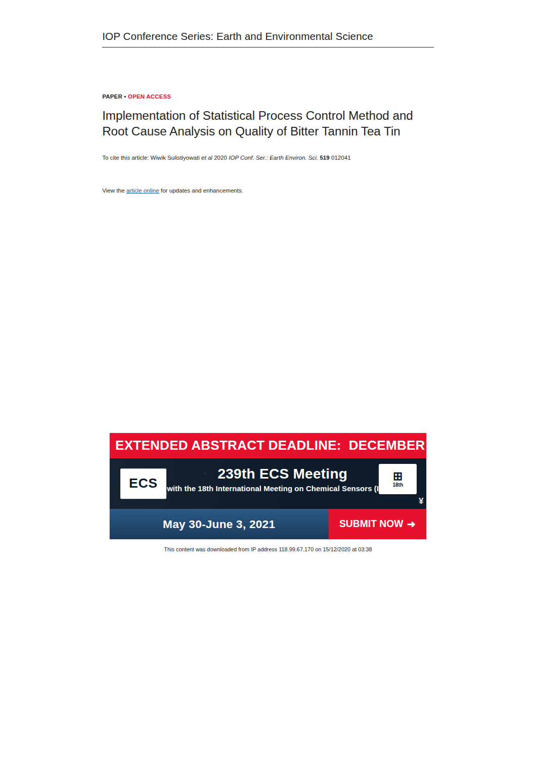IOP Conference Series: Earth and Environmental Science
PAPER • OPEN ACCESS
Implementation of Statistical Process Control Method and Root Cause Analysis on Quality of Bitter Tannin Tea Tin
To cite this article: Wiwik Sulistiyowati et al 2020 IOP Conf. Ser.: Earth Environ. Sci. 519 012041
View the article online for updates and enhancements.
EXTENDED ABSTRACT DEADLINE: DECEMBER 18, 2020
ECS
⊞18th
239th ECS Meeting
with the 18th International Meeting on Chemical Sensors (IMCS)
¥
May 30-June 3, 2021
SUBMIT NOW➜
This content was downloaded from IP address 118.99.67.170 on 15/12/2020 at 03:38